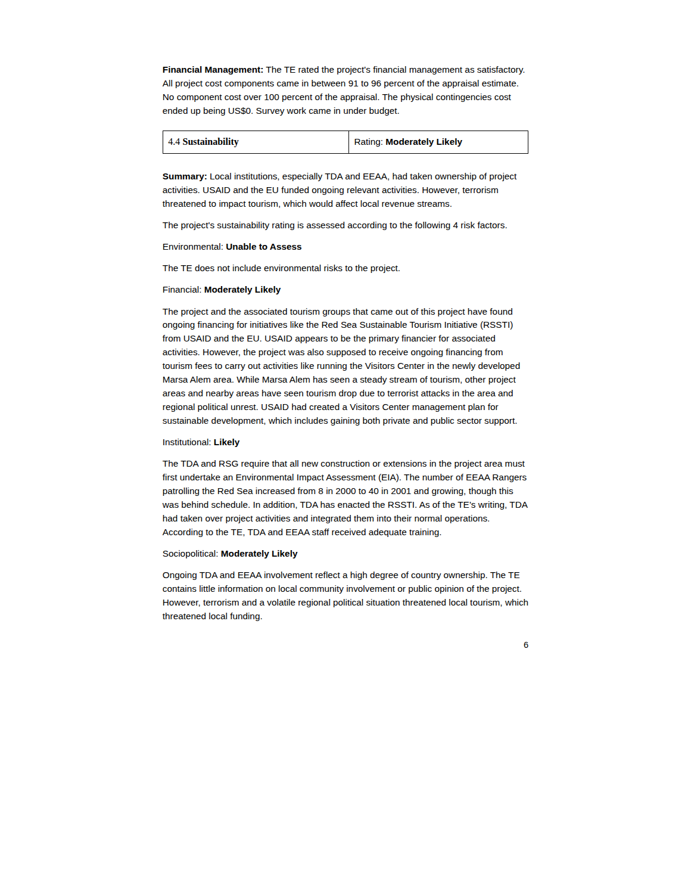Financial Management: The TE rated the project's financial management as satisfactory. All project cost components came in between 91 to 96 percent of the appraisal estimate. No component cost over 100 percent of the appraisal. The physical contingencies cost ended up being US$0. Survey work came in under budget.
| 4.4 Sustainability | Rating: Moderately Likely |
Summary: Local institutions, especially TDA and EEAA, had taken ownership of project activities. USAID and the EU funded ongoing relevant activities. However, terrorism threatened to impact tourism, which would affect local revenue streams.
The project's sustainability rating is assessed according to the following 4 risk factors.
Environmental: Unable to Assess
The TE does not include environmental risks to the project.
Financial: Moderately Likely
The project and the associated tourism groups that came out of this project have found ongoing financing for initiatives like the Red Sea Sustainable Tourism Initiative (RSSTI) from USAID and the EU. USAID appears to be the primary financier for associated activities. However, the project was also supposed to receive ongoing financing from tourism fees to carry out activities like running the Visitors Center in the newly developed Marsa Alem area. While Marsa Alem has seen a steady stream of tourism, other project areas and nearby areas have seen tourism drop due to terrorist attacks in the area and regional political unrest. USAID had created a Visitors Center management plan for sustainable development, which includes gaining both private and public sector support.
Institutional: Likely
The TDA and RSG require that all new construction or extensions in the project area must first undertake an Environmental Impact Assessment (EIA). The number of EEAA Rangers patrolling the Red Sea increased from 8 in 2000 to 40 in 2001 and growing, though this was behind schedule. In addition, TDA has enacted the RSSTI. As of the TE’s writing, TDA had taken over project activities and integrated them into their normal operations. According to the TE, TDA and EEAA staff received adequate training.
Sociopolitical: Moderately Likely
Ongoing TDA and EEAA involvement reflect a high degree of country ownership. The TE contains little information on local community involvement or public opinion of the project. However, terrorism and a volatile regional political situation threatened local tourism, which threatened local funding.
6